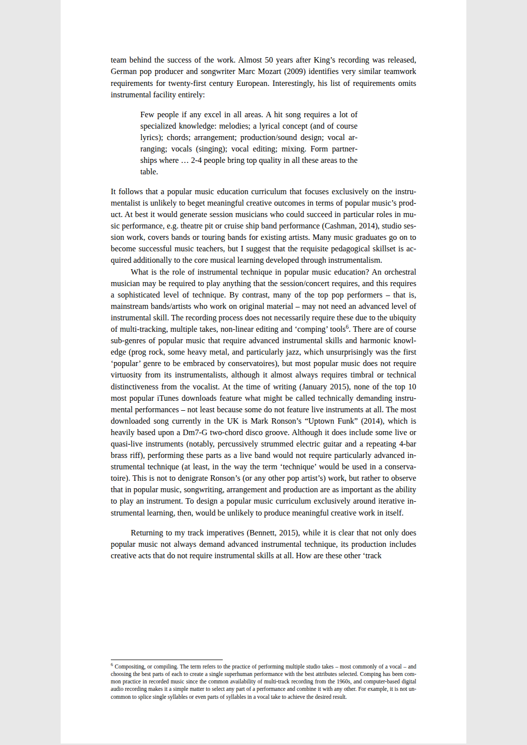team behind the success of the work. Almost 50 years after King’s recording was released, German pop producer and songwriter Marc Mozart (2009) identifies very similar teamwork requirements for twenty-first century European. Interestingly, his list of requirements omits instrumental facility entirely:
Few people if any excel in all areas. A hit song requires a lot of specialized knowledge: melodies; a lyrical concept (and of course lyrics); chords; arrangement; production/sound design; vocal arranging; vocals (singing); vocal editing; mixing. Form partnerships where … 2-4 people bring top quality in all these areas to the table.
It follows that a popular music education curriculum that focuses exclusively on the instrumentalist is unlikely to beget meaningful creative outcomes in terms of popular music’s product. At best it would generate session musicians who could succeed in particular roles in music performance, e.g. theatre pit or cruise ship band performance (Cashman, 2014), studio session work, covers bands or touring bands for existing artists. Many music graduates go on to become successful music teachers, but I suggest that the requisite pedagogical skillset is acquired additionally to the core musical learning developed through instrumentalism.
What is the role of instrumental technique in popular music education? An orchestral musician may be required to play anything that the session/concert requires, and this requires a sophisticated level of technique. By contrast, many of the top pop performers – that is, mainstream bands/artists who work on original material – may not need an advanced level of instrumental skill. The recording process does not necessarily require these due to the ubiquity of multi-tracking, multiple takes, non-linear editing and ‘comping’ tools6. There are of course sub-genres of popular music that require advanced instrumental skills and harmonic knowledge (prog rock, some heavy metal, and particularly jazz, which unsurprisingly was the first ‘popular’ genre to be embraced by conservatoires), but most popular music does not require virtuosity from its instrumentalists, although it almost always requires timbral or technical distinctiveness from the vocalist. At the time of writing (January 2015), none of the top 10 most popular iTunes downloads feature what might be called technically demanding instrumental performances – not least because some do not feature live instruments at all. The most downloaded song currently in the UK is Mark Ronson’s “Uptown Funk” (2014), which is heavily based upon a Dm7-G two-chord disco groove. Although it does include some live or quasi-live instruments (notably, percussively strummed electric guitar and a repeating 4-bar brass riff), performing these parts as a live band would not require particularly advanced instrumental technique (at least, in the way the term ‘technique’ would be used in a conservatoire). This is not to denigrate Ronson’s (or any other pop artist’s) work, but rather to observe that in popular music, songwriting, arrangement and production are as important as the ability to play an instrument. To design a popular music curriculum exclusively around iterative instrumental learning, then, would be unlikely to produce meaningful creative work in itself.
Returning to my track imperatives (Bennett, 2015), while it is clear that not only does popular music not always demand advanced instrumental technique, its production includes creative acts that do not require instrumental skills at all. How are these other ‘track
6 Compositing, or compiling. The term refers to the practice of performing multiple studio takes – most commonly of a vocal – and choosing the best parts of each to create a single superhuman performance with the best attributes selected. Comping has been common practice in recorded music since the common availability of multi-track recording from the 1960s, and computer-based digital audio recording makes it a simple matter to select any part of a performance and combine it with any other. For example, it is not uncommon to splice single syllables or even parts of syllables in a vocal take to achieve the desired result.